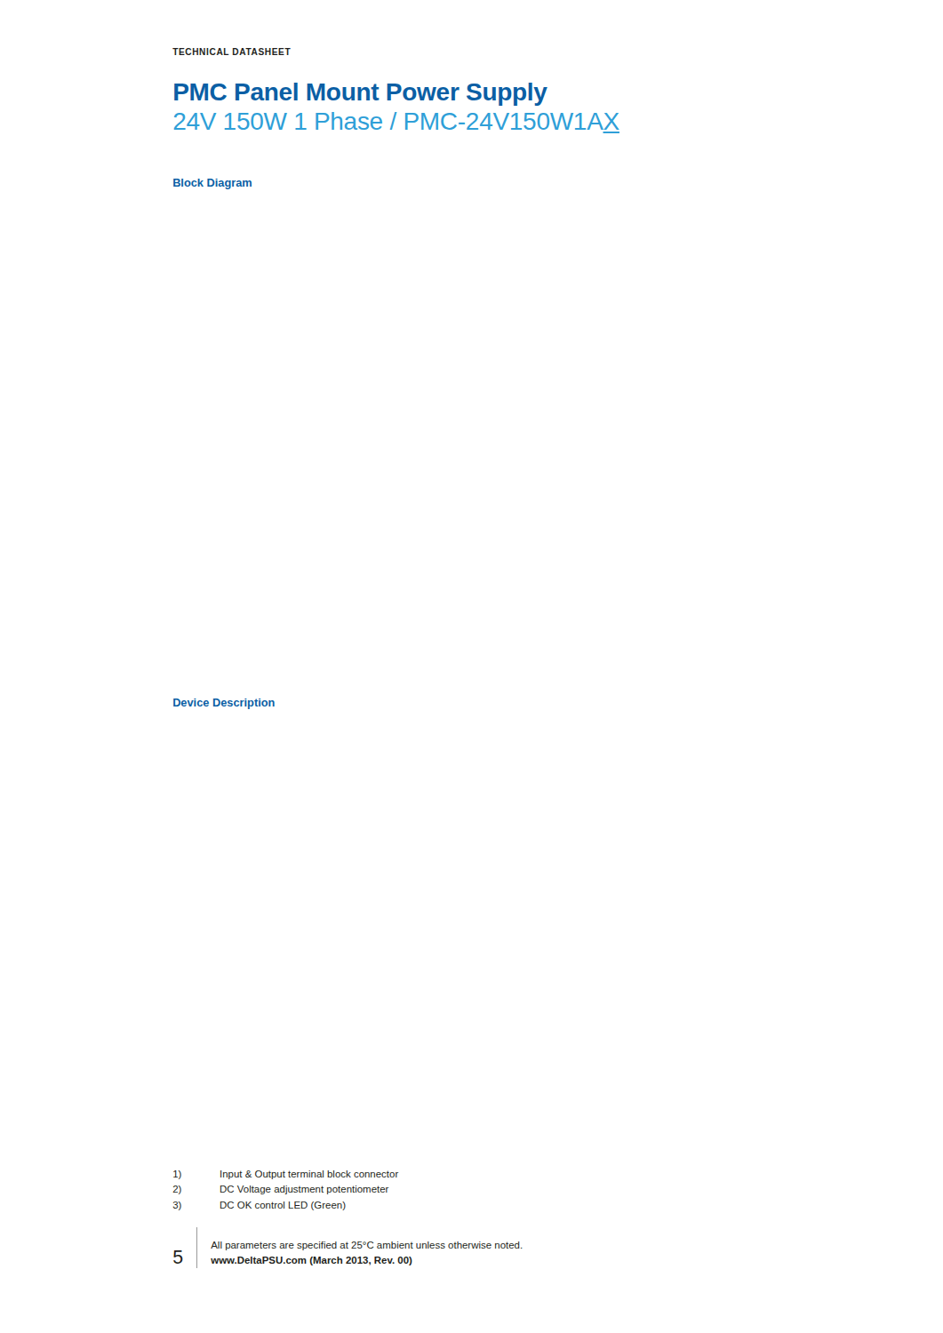TECHNICAL DATASHEET
PMC Panel Mount Power Supply 24V 150W 1 Phase / PMC-24V150W1AX
Block Diagram
Device Description
1) Input & Output terminal block connector
2) DC Voltage adjustment potentiometer
3) DC OK control LED (Green)
5
All parameters are specified at 25°C ambient unless otherwise noted.
www.DeltaPSU.com (March 2013, Rev. 00)